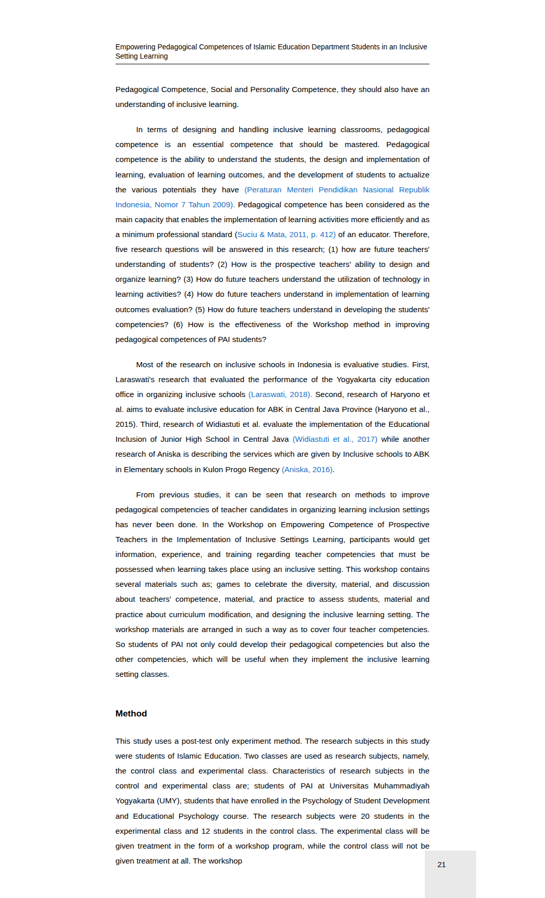Empowering Pedagogical Competences of Islamic Education Department Students in an Inclusive Setting Learning
Pedagogical Competence, Social and Personality Competence, they should also have an understanding of inclusive learning.
In terms of designing and handling inclusive learning classrooms, pedagogical competence is an essential competence that should be mastered. Pedagogical competence is the ability to understand the students, the design and implementation of learning, evaluation of learning outcomes, and the development of students to actualize the various potentials they have (Peraturan Menteri Pendidikan Nasional Republik Indonesia, Nomor 7 Tahun 2009). Pedagogical competence has been considered as the main capacity that enables the implementation of learning activities more efficiently and as a minimum professional standard (Suciu & Mata, 2011, p. 412) of an educator. Therefore, five research questions will be answered in this research; (1) how are future teachers' understanding of students? (2) How is the prospective teachers' ability to design and organize learning? (3) How do future teachers understand the utilization of technology in learning activities? (4) How do future teachers understand in implementation of learning outcomes evaluation? (5) How do future teachers understand in developing the students' competencies? (6) How is the effectiveness of the Workshop method in improving pedagogical competences of PAI students?
Most of the research on inclusive schools in Indonesia is evaluative studies. First, Laraswati's research that evaluated the performance of the Yogyakarta city education office in organizing inclusive schools (Laraswati, 2018). Second, research of Haryono et al. aims to evaluate inclusive education for ABK in Central Java Province (Haryono et al., 2015). Third, research of Widiastuti et al. evaluate the implementation of the Educational Inclusion of Junior High School in Central Java (Widiastuti et al., 2017) while another research of Aniska is describing the services which are given by Inclusive schools to ABK in Elementary schools in Kulon Progo Regency (Aniska, 2016).
From previous studies, it can be seen that research on methods to improve pedagogical competencies of teacher candidates in organizing learning inclusion settings has never been done. In the Workshop on Empowering Competence of Prospective Teachers in the Implementation of Inclusive Settings Learning, participants would get information, experience, and training regarding teacher competencies that must be possessed when learning takes place using an inclusive setting. This workshop contains several materials such as; games to celebrate the diversity, material, and discussion about teachers' competence, material, and practice to assess students, material and practice about curriculum modification, and designing the inclusive learning setting. The workshop materials are arranged in such a way as to cover four teacher competencies. So students of PAI not only could develop their pedagogical competencies but also the other competencies, which will be useful when they implement the inclusive learning setting classes.
Method
This study uses a post-test only experiment method. The research subjects in this study were students of Islamic Education. Two classes are used as research subjects, namely, the control class and experimental class. Characteristics of research subjects in the control and experimental class are; students of PAI at Universitas Muhammadiyah Yogyakarta (UMY), students that have enrolled in the Psychology of Student Development and Educational Psychology course. The research subjects were 20 students in the experimental class and 12 students in the control class. The experimental class will be given treatment in the form of a workshop program, while the control class will not be given treatment at all. The workshop
21